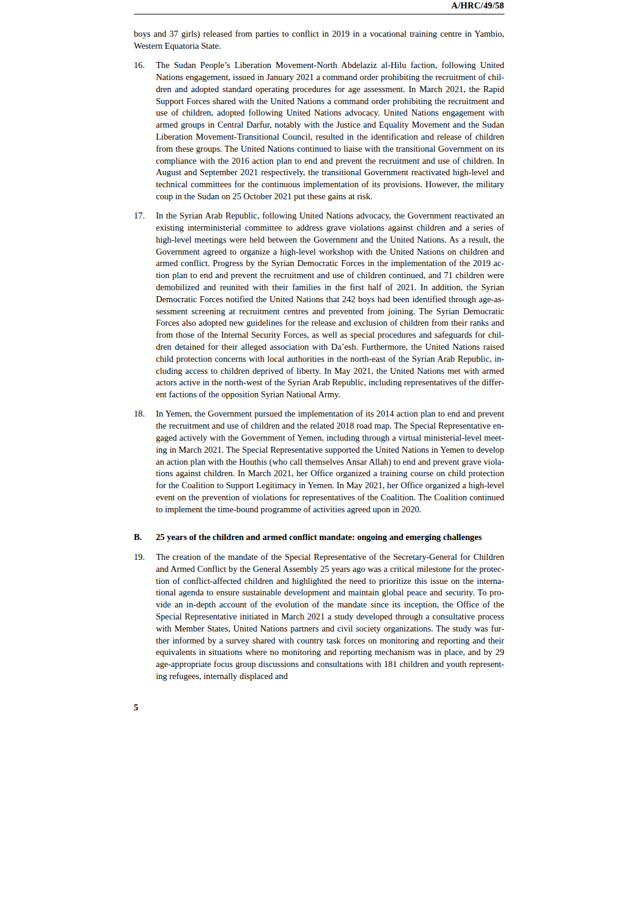A/HRC/49/58
boys and 37 girls) released from parties to conflict in 2019 in a vocational training centre in Yambio, Western Equatoria State.
16. The Sudan People’s Liberation Movement-North Abdelaziz al-Hilu faction, following United Nations engagement, issued in January 2021 a command order prohibiting the recruitment of children and adopted standard operating procedures for age assessment. In March 2021, the Rapid Support Forces shared with the United Nations a command order prohibiting the recruitment and use of children, adopted following United Nations advocacy. United Nations engagement with armed groups in Central Darfur, notably with the Justice and Equality Movement and the Sudan Liberation Movement-Transitional Council, resulted in the identification and release of children from these groups. The United Nations continued to liaise with the transitional Government on its compliance with the 2016 action plan to end and prevent the recruitment and use of children. In August and September 2021 respectively, the transitional Government reactivated high-level and technical committees for the continuous implementation of its provisions. However, the military coup in the Sudan on 25 October 2021 put these gains at risk.
17. In the Syrian Arab Republic, following United Nations advocacy, the Government reactivated an existing interministerial committee to address grave violations against children and a series of high-level meetings were held between the Government and the United Nations. As a result, the Government agreed to organize a high-level workshop with the United Nations on children and armed conflict. Progress by the Syrian Democratic Forces in the implementation of the 2019 action plan to end and prevent the recruitment and use of children continued, and 71 children were demobilized and reunited with their families in the first half of 2021. In addition, the Syrian Democratic Forces notified the United Nations that 242 boys had been identified through age-assessment screening at recruitment centres and prevented from joining. The Syrian Democratic Forces also adopted new guidelines for the release and exclusion of children from their ranks and from those of the Internal Security Forces, as well as special procedures and safeguards for children detained for their alleged association with Da’esh. Furthermore, the United Nations raised child protection concerns with local authorities in the north-east of the Syrian Arab Republic, including access to children deprived of liberty. In May 2021, the United Nations met with armed actors active in the north-west of the Syrian Arab Republic, including representatives of the different factions of the opposition Syrian National Army.
18. In Yemen, the Government pursued the implementation of its 2014 action plan to end and prevent the recruitment and use of children and the related 2018 road map. The Special Representative engaged actively with the Government of Yemen, including through a virtual ministerial-level meeting in March 2021. The Special Representative supported the United Nations in Yemen to develop an action plan with the Houthis (who call themselves Ansar Allah) to end and prevent grave violations against children. In March 2021, her Office organized a training course on child protection for the Coalition to Support Legitimacy in Yemen. In May 2021, her Office organized a high-level event on the prevention of violations for representatives of the Coalition. The Coalition continued to implement the time-bound programme of activities agreed upon in 2020.
B. 25 years of the children and armed conflict mandate: ongoing and emerging challenges
19. The creation of the mandate of the Special Representative of the Secretary-General for Children and Armed Conflict by the General Assembly 25 years ago was a critical milestone for the protection of conflict-affected children and highlighted the need to prioritize this issue on the international agenda to ensure sustainable development and maintain global peace and security. To provide an in-depth account of the evolution of the mandate since its inception, the Office of the Special Representative initiated in March 2021 a study developed through a consultative process with Member States, United Nations partners and civil society organizations. The study was further informed by a survey shared with country task forces on monitoring and reporting and their equivalents in situations where no monitoring and reporting mechanism was in place, and by 29 age-appropriate focus group discussions and consultations with 181 children and youth representing refugees, internally displaced and
5